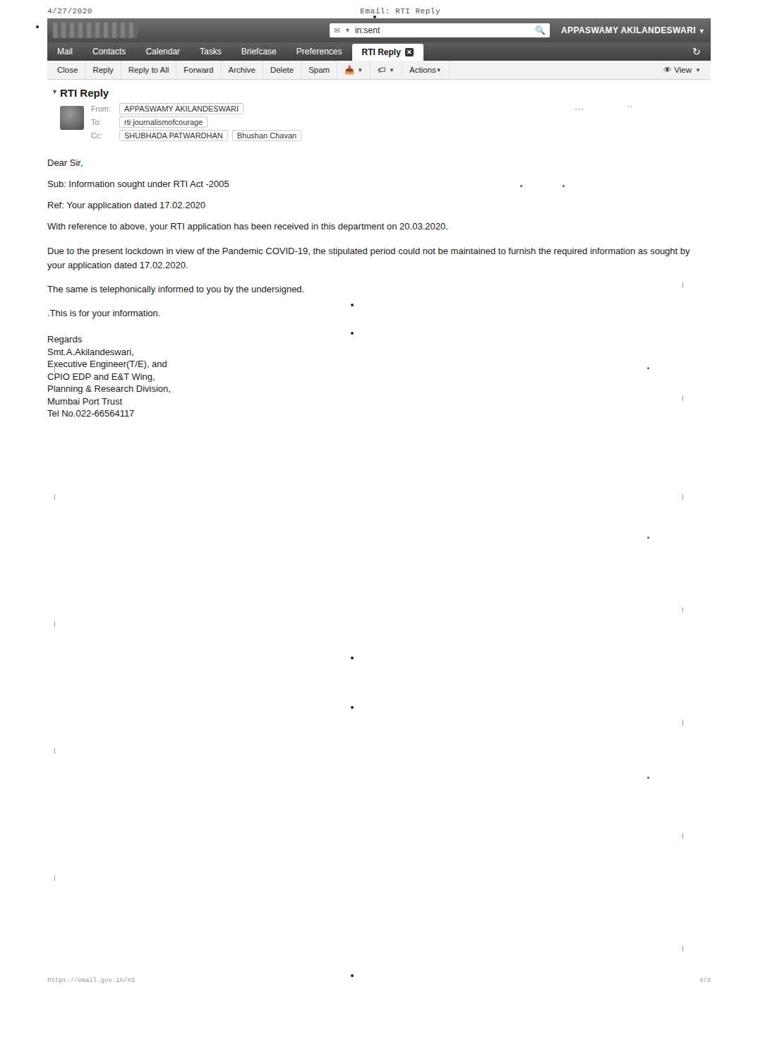4/27/2020 Email: RTI Reply
✉ ▼ in:sent 🔍
APPASWAMY AKILANDESWARI ▼
Mail
Contacts
Calendar
Tasks
Briefcase
Preferences
RTI Reply ✕
↻
Close
Reply
Reply to All
Forward
Archive
Delete
Spam
📥 ▼
🏷 ▼
Actions ▼
👁 View ▼
▼RTI Reply
From: APPASWAMY AKILANDESWARI
To: rti journalismofcourage
Cc: SHUBHADA PATWARDHAN Bhushan Chavan
Dear Sir,
Sub: Information sought under RTI Act -2005
Ref: Your application dated 17.02.2020
With reference to above, your RTI application has been received in this department on 20.03.2020.
Due to the present lockdown in view of the Pandemic COVID-19, the stipulated period could not be maintained to furnish the required information as sought by your application dated 17.02.2020.
The same is telephonically informed to you by the undersigned.
.This is for your information.
Regards
Smt.A.Akilandeswari,
Executive Engineer(T/E), and
CPIO EDP and E&T Wing,
Planning & Research Division,
Mumbai Port Trust
Tel No.022-66564117
•••
••
https://email.gov.in/#2 4/4